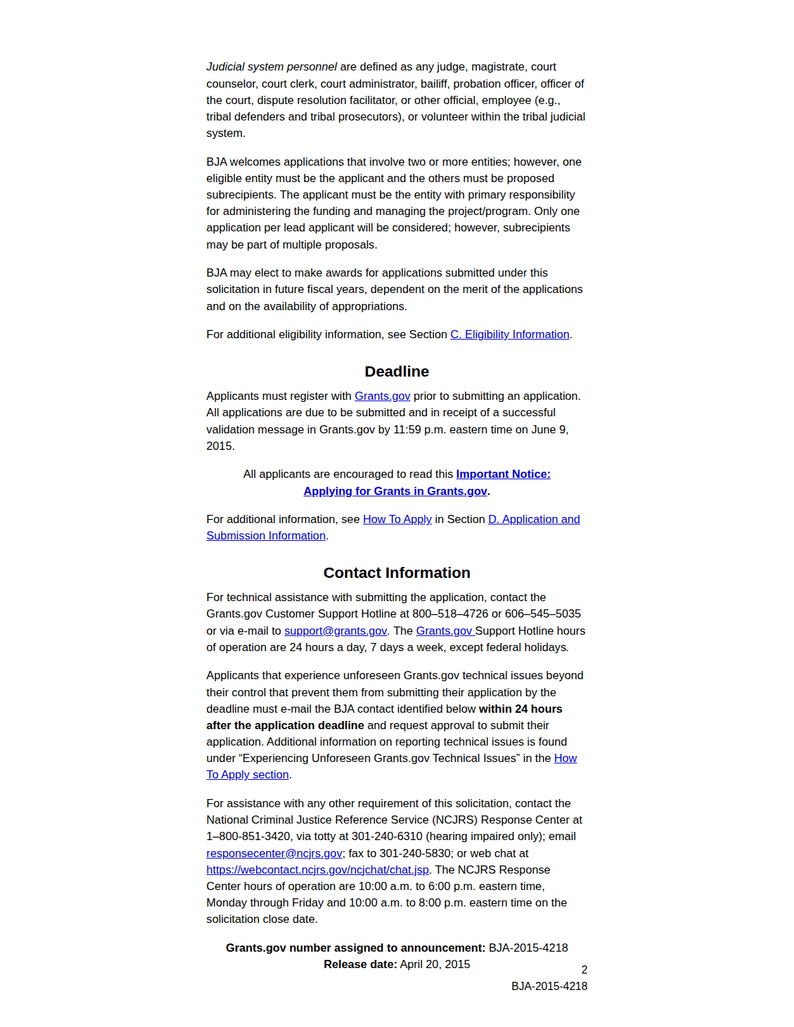Judicial system personnel are defined as any judge, magistrate, court counselor, court clerk, court administrator, bailiff, probation officer, officer of the court, dispute resolution facilitator, or other official, employee (e.g., tribal defenders and tribal prosecutors), or volunteer within the tribal judicial system.
BJA welcomes applications that involve two or more entities; however, one eligible entity must be the applicant and the others must be proposed subrecipients. The applicant must be the entity with primary responsibility for administering the funding and managing the project/program. Only one application per lead applicant will be considered; however, subrecipients may be part of multiple proposals.
BJA may elect to make awards for applications submitted under this solicitation in future fiscal years, dependent on the merit of the applications and on the availability of appropriations.
For additional eligibility information, see Section C. Eligibility Information.
Deadline
Applicants must register with Grants.gov prior to submitting an application. All applications are due to be submitted and in receipt of a successful validation message in Grants.gov by 11:59 p.m. eastern time on June 9, 2015.
All applicants are encouraged to read this Important Notice: Applying for Grants in Grants.gov.
For additional information, see How To Apply in Section D. Application and Submission Information.
Contact Information
For technical assistance with submitting the application, contact the Grants.gov Customer Support Hotline at 800–518–4726 or 606–545–5035 or via e-mail to support@grants.gov. The Grants.gov Support Hotline hours of operation are 24 hours a day, 7 days a week, except federal holidays.
Applicants that experience unforeseen Grants.gov technical issues beyond their control that prevent them from submitting their application by the deadline must e-mail the BJA contact identified below within 24 hours after the application deadline and request approval to submit their application. Additional information on reporting technical issues is found under “Experiencing Unforeseen Grants.gov Technical Issues” in the How To Apply section.
For assistance with any other requirement of this solicitation, contact the National Criminal Justice Reference Service (NCJRS) Response Center at 1–800-851-3420, via totty at 301-240-6310 (hearing impaired only); email responsecenter@ncjrs.gov; fax to 301-240-5830; or web chat at https://webcontact.ncjrs.gov/ncjchat/chat.jsp. The NCJRS Response Center hours of operation are 10:00 a.m. to 6:00 p.m. eastern time, Monday through Friday and 10:00 a.m. to 8:00 p.m. eastern time on the solicitation close date.
Grants.gov number assigned to announcement: BJA-2015-4218
Release date: April 20, 2015
2 BJA-2015-4218